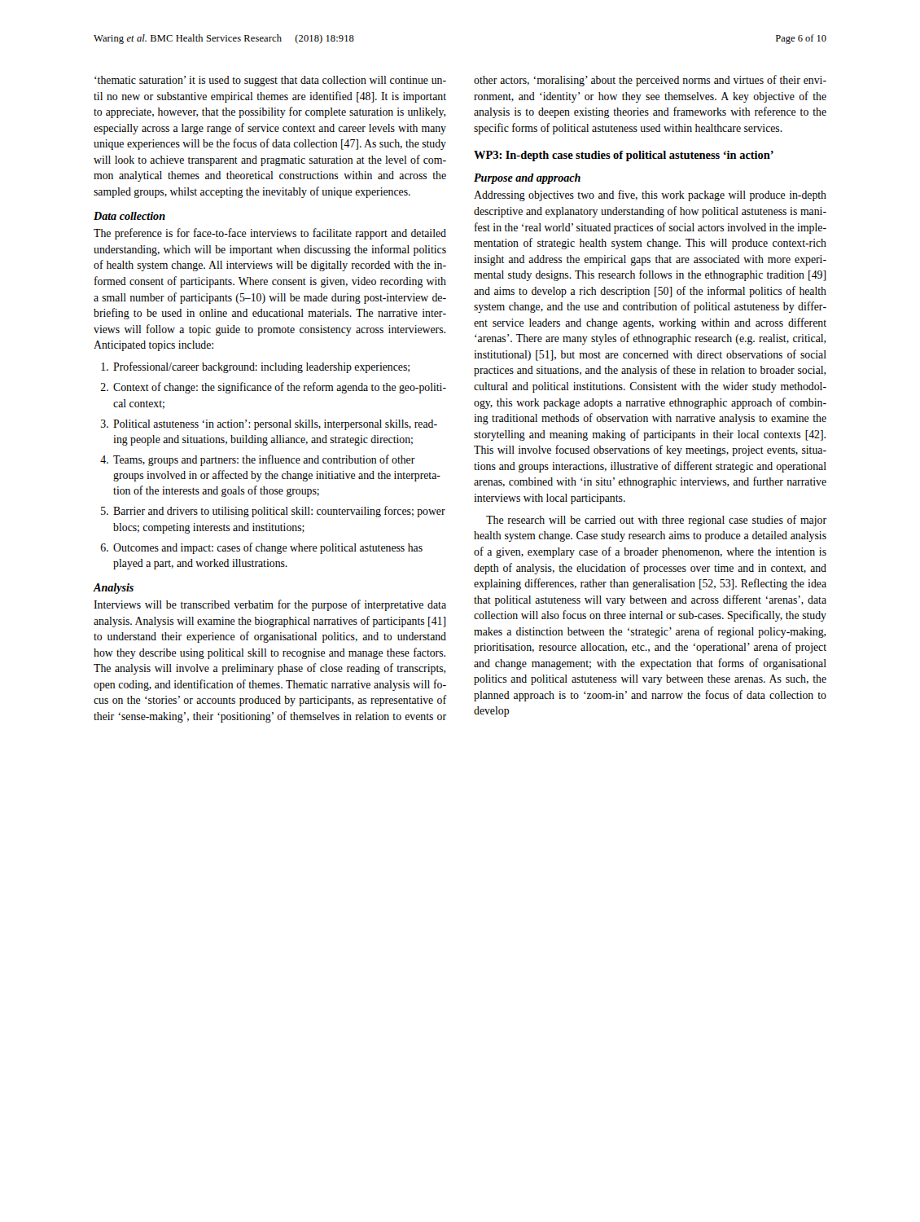Waring et al. BMC Health Services Research (2018) 18:918
Page 6 of 10
‘thematic saturation’ it is used to suggest that data collection will continue until no new or substantive empirical themes are identified [48]. It is important to appreciate, however, that the possibility for complete saturation is unlikely, especially across a large range of service context and career levels with many unique experiences will be the focus of data collection [47]. As such, the study will look to achieve transparent and pragmatic saturation at the level of common analytical themes and theoretical constructions within and across the sampled groups, whilst accepting the inevitably of unique experiences.
Data collection
The preference is for face-to-face interviews to facilitate rapport and detailed understanding, which will be important when discussing the informal politics of health system change. All interviews will be digitally recorded with the informed consent of participants. Where consent is given, video recording with a small number of participants (5–10) will be made during post-interview debriefing to be used in online and educational materials. The narrative interviews will follow a topic guide to promote consistency across interviewers. Anticipated topics include:
Professional/career background: including leadership experiences;
Context of change: the significance of the reform agenda to the geo-political context;
Political astuteness ‘in action’: personal skills, interpersonal skills, reading people and situations, building alliance, and strategic direction;
Teams, groups and partners: the influence and contribution of other groups involved in or affected by the change initiative and the interpretation of the interests and goals of those groups;
Barrier and drivers to utilising political skill: countervailing forces; power blocs; competing interests and institutions;
Outcomes and impact: cases of change where political astuteness has played a part, and worked illustrations.
Analysis
Interviews will be transcribed verbatim for the purpose of interpretative data analysis. Analysis will examine the biographical narratives of participants [41] to understand their experience of organisational politics, and to understand how they describe using political skill to recognise and manage these factors. The analysis will involve a preliminary phase of close reading of transcripts, open coding, and identification of themes. Thematic narrative analysis will focus on the ‘stories’ or accounts produced by participants, as representative of their ‘sense-making’, their ‘positioning’ of themselves in relation to events or other actors, ‘moralising’ about the perceived norms and virtues of their environment, and ‘identity’ or how they see themselves. A key objective of the analysis is to deepen existing theories and frameworks with reference to the specific forms of political astuteness used within healthcare services.
WP3: In-depth case studies of political astuteness ‘in action’
Purpose and approach
Addressing objectives two and five, this work package will produce in-depth descriptive and explanatory understanding of how political astuteness is manifest in the ‘real world’ situated practices of social actors involved in the implementation of strategic health system change. This will produce context-rich insight and address the empirical gaps that are associated with more experimental study designs. This research follows in the ethnographic tradition [49] and aims to develop a rich description [50] of the informal politics of health system change, and the use and contribution of political astuteness by different service leaders and change agents, working within and across different ‘arenas’. There are many styles of ethnographic research (e.g. realist, critical, institutional) [51], but most are concerned with direct observations of social practices and situations, and the analysis of these in relation to broader social, cultural and political institutions. Consistent with the wider study methodology, this work package adopts a narrative ethnographic approach of combining traditional methods of observation with narrative analysis to examine the storytelling and meaning making of participants in their local contexts [42]. This will involve focused observations of key meetings, project events, situations and groups interactions, illustrative of different strategic and operational arenas, combined with ‘in situ’ ethnographic interviews, and further narrative interviews with local participants.
The research will be carried out with three regional case studies of major health system change. Case study research aims to produce a detailed analysis of a given, exemplary case of a broader phenomenon, where the intention is depth of analysis, the elucidation of processes over time and in context, and explaining differences, rather than generalisation [52, 53]. Reflecting the idea that political astuteness will vary between and across different ‘arenas’, data collection will also focus on three internal or sub-cases. Specifically, the study makes a distinction between the ‘strategic’ arena of regional policy-making, prioritisation, resource allocation, etc., and the ‘operational’ arena of project and change management; with the expectation that forms of organisational politics and political astuteness will vary between these arenas. As such, the planned approach is to ‘zoom-in’ and narrow the focus of data collection to develop